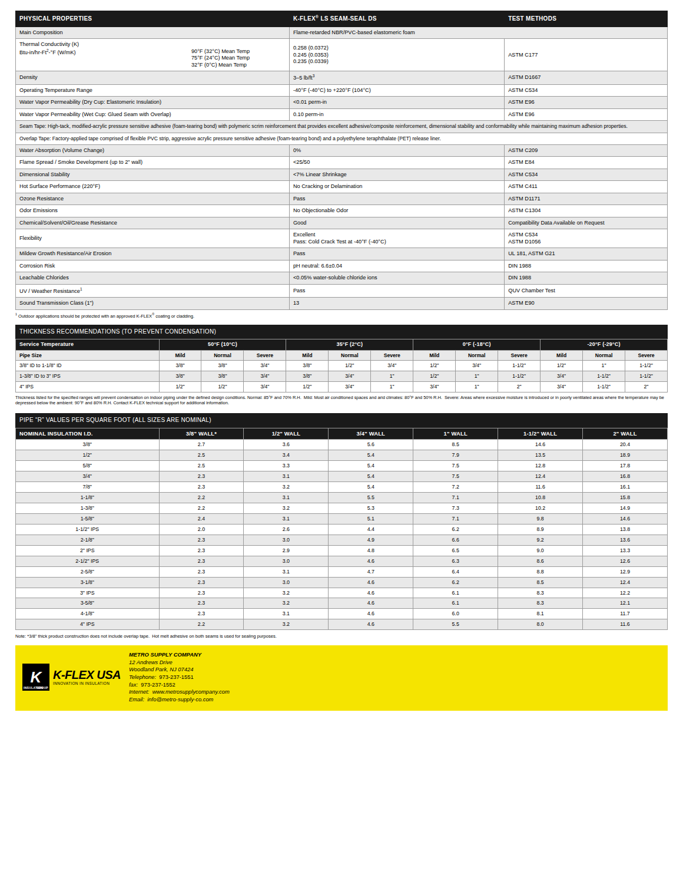| Physical Properties | K-FLEX ® LS Seam-Seal DS | Test Methods |
| --- | --- | --- |
| Main Composition | Flame-retarded NBR/PVC-based elastomeric foam |
| Thermal Conductivity (K) Btu-in/hr-Ft 2 -°F (W/mK) 90°F (32°C) Mean Temp 75°F (24°C) Mean Temp 32°F (0°C) Mean Temp | 0.258 (0.0372) 0.245 (0.0353) 0.235 (0.0339) | ASTM C177 |
| Density | 3–5 lb/ft 3 | ASTM D1667 |
| Operating Temperature Range | -40°F (-40°C) to +220°F (104°C) | ASTM C534 |
| Water Vapor Permeability (Dry Cup: Elastomeric Insulation) | <0.01 perm-in | ASTM E96 |
| Water Vapor Permeability (Wet Cup: Glued Seam with Overlap) | 0.10 perm-in | ASTM E96 |
| Seam Tape: High-tack, modified-acrylic pressure sensitive adhesive (foam-tearing bond) with polymeric scrim reinforcement that provides excellent adhesive/composite reinforcement, dimensional stability and conformability while maintaining maximum adhesion properties. |
| Overlap Tape: Factory-applied tape comprised of flexible PVC strip, aggressive acrylic pressure sensitive adhesive (foam-tearing bond) and a polyethylene teraphthalate (PET) release liner. |
| Water Absorption (Volume Change) | 0% | ASTM C209 |
| Flame Spread / Smoke Development (up to 2" wall) | <25/50 | ASTM E84 |
| Dimensional Stability | <7% Linear Shrinkage | ASTM C534 |
| Hot Surface Performance (220°F) | No Cracking or Delamination | ASTM C411 |
| Ozone Resistance | Pass | ASTM D1171 |
| Odor Emissions | No Objectionable Odor | ASTM C1304 |
| Chemical/Solvent/Oil/Grease Resistance | Good | Compatibility Data Available on Request |
| Flexibility | Excellent Pass: Cold Crack Test at -40°F (-40°C) | ASTM C534 ASTM D1056 |
| Mildew Growth Resistance/Air Erosion | Pass | UL 181, ASTM G21 |
| Corrosion Risk | pH neutral: 6.6±0.04 | DIN 1988 |
| Leachable Chlorides | <0.05% water-soluble chloride ions | DIN 1988 |
| UV / Weather Resistance 1 | Pass | QUV Chamber Test |
| Sound Transmission Class (1") | 13 | ASTM E90 |
1 Outdoor applications should be protected with an approved K-FLEX® coating or cladding.
Thickness Recommendations (to prevent condensation)
| Service Temperature | 50°F (10°C) | 35°F (2°C) | 0°F (-18°C) | -20°F (-29°C) |
| --- | --- | --- | --- | --- |
| Pipe Size | Mild | Normal | Severe | Mild | Normal | Severe | Mild | Normal | Severe | Mild | Normal | Severe |
| 3/8" ID to 1-1/8" ID | 3/8" | 3/8" | 3/4" | 3/8" | 1/2" | 3/4" | 1/2" | 3/4" | 1-1/2" | 1/2" | 1" | 1-1/2" |
| 1-3/8" ID to 3" IPS | 3/8" | 3/8" | 3/4" | 3/8" | 3/4" | 1" | 1/2" | 1" | 1-1/2" | 3/4" | 1-1/2" | 1-1/2" |
| 4" IPS | 1/2" | 1/2" | 3/4" | 1/2" | 3/4" | 1" | 3/4" | 1" | 2" | 3/4" | 1-1/2" | 2" |
Thickness listed for the specified ranges will prevent condensation on indoor piping under the defined design conditions. Normal: 85°F and 70% R.H. Mild: Most air conditioned spaces and arid climates: 80°F and 50% R.H. Severe: Areas where excessive moisture is introduced or in poorly ventilated areas where the temperature may be depressed below the ambient: 90°F and 80% R.H. Contact K-FLEX technical support for additional information.
Pipe “R” Values per Square Foot (all sizes are nominal)
| Nominal Insulation I.D. | 3/8" Wall* | 1/2" Wall | 3/4" Wall | 1" Wall | 1-1/2" Wall | 2" Wall |
| --- | --- | --- | --- | --- | --- | --- |
| 3/8" | 2.7 | 3.6 | 5.6 | 8.5 | 14.6 | 20.4 |
| 1/2" | 2.5 | 3.4 | 5.4 | 7.9 | 13.5 | 18.9 |
| 5/8" | 2.5 | 3.3 | 5.4 | 7.5 | 12.8 | 17.8 |
| 3/4" | 2.3 | 3.1 | 5.4 | 7.5 | 12.4 | 16.8 |
| 7/8" | 2.3 | 3.2 | 5.4 | 7.2 | 11.6 | 16.1 |
| 1-1/8" | 2.2 | 3.1 | 5.5 | 7.1 | 10.8 | 15.8 |
| 1-3/8" | 2.2 | 3.2 | 5.3 | 7.3 | 10.2 | 14.9 |
| 1-5/8" | 2.4 | 3.1 | 5.1 | 7.1 | 9.8 | 14.6 |
| 1-1/2" IPS | 2.0 | 2.6 | 4.4 | 6.2 | 8.9 | 13.8 |
| 2-1/8" | 2.3 | 3.0 | 4.9 | 6.6 | 9.2 | 13.6 |
| 2" IPS | 2.3 | 2.9 | 4.8 | 6.5 | 9.0 | 13.3 |
| 2-1/2" IPS | 2.3 | 3.0 | 4.6 | 6.3 | 8.6 | 12.6 |
| 2-5/8" | 2.3 | 3.1 | 4.7 | 6.4 | 8.8 | 12.9 |
| 3-1/8" | 2.3 | 3.0 | 4.6 | 6.2 | 8.5 | 12.4 |
| 3" IPS | 2.3 | 3.2 | 4.6 | 6.1 | 8.3 | 12.2 |
| 3-5/8" | 2.3 | 3.2 | 4.6 | 6.1 | 8.3 | 12.1 |
| 4-1/8" | 2.3 | 3.1 | 4.6 | 6.0 | 8.1 | 11.7 |
| 4" IPS | 2.2 | 3.2 | 4.6 | 5.5 | 8.0 | 11.6 |
Note: *3/8" thick product construction does not include overlap tape. Hot melt adhesive on both seams is used for sealing purposes.
K INSULATION GROUP
K-FLEX USA
Innovation in Insulation
METRO SUPPLY COMPANY
12 Andrews Drive
Woodland Park, NJ 07424
Telephone: 973-237-1551
fax: 973-237-1552
Internet: www.metrosupplycompany.com
Email: info@metro-supply-co.com